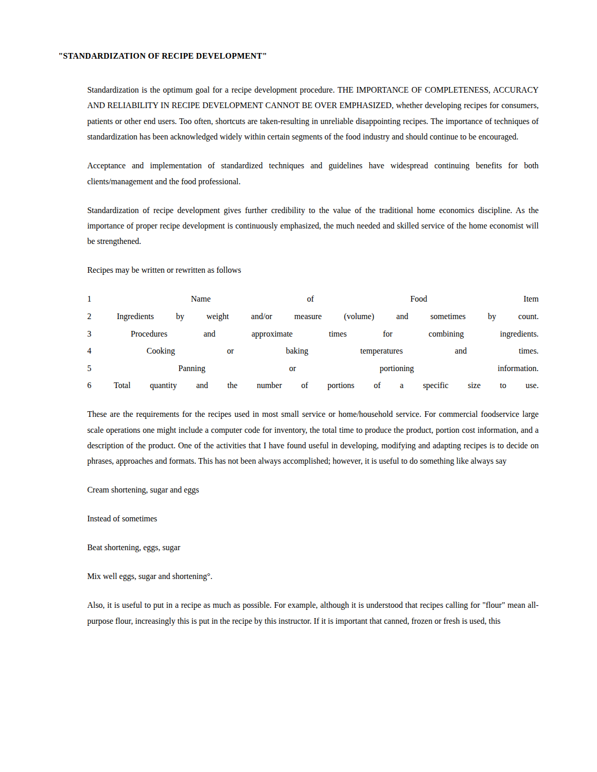"STANDARDIZATION OF RECIPE DEVELOPMENT"
Standardization is the optimum goal for a recipe development procedure. The importance of completeness, accuracy and reliability in recipe development cannot be over emphasized, whether developing recipes for consumers, patients or other end users. Too often, shortcuts are taken-resulting in unreliable disappointing recipes. The importance of techniques of standardization has been acknowledged widely within certain segments of the food industry and should continue to be encouraged.
Acceptance and implementation of standardized techniques and guidelines have widespread continuing benefits for both clients/management and the food professional.
Standardization of recipe development gives further credibility to the value of the traditional home economics discipline. As the importance of proper recipe development is continuously emphasized, the much needed and skilled service of the home economist will be strengthened.
Recipes may be written or rewritten as follows
1 Name of Food Item
2 Ingredients by weight and/or measure (volume) and sometimes by count.
3 Procedures and approximate times for combining ingredients.
4 Cooking or baking temperatures and times.
5 Panning or portioning information.
6 Total quantity and the number of portions of a specific size to use.
These are the requirements for the recipes used in most small service or home/household service. For commercial foodservice large scale operations one might include a computer code for inventory, the total time to produce the product, portion cost information, and a description of the product. One of the activities that I have found useful in developing, modifying and adapting recipes is to decide on phrases, approaches and formats. This has not been always accomplished; however, it is useful to do something like always say
Cream shortening, sugar and eggs
Instead of sometimes
Beat shortening, eggs, sugar
Mix well eggs, sugar and shortening°.
Also, it is useful to put in a recipe as much as possible. For example, although it is understood that recipes calling for "flour" mean all-purpose flour, increasingly this is put in the recipe by this instructor. If it is important that canned, frozen or fresh is used, this